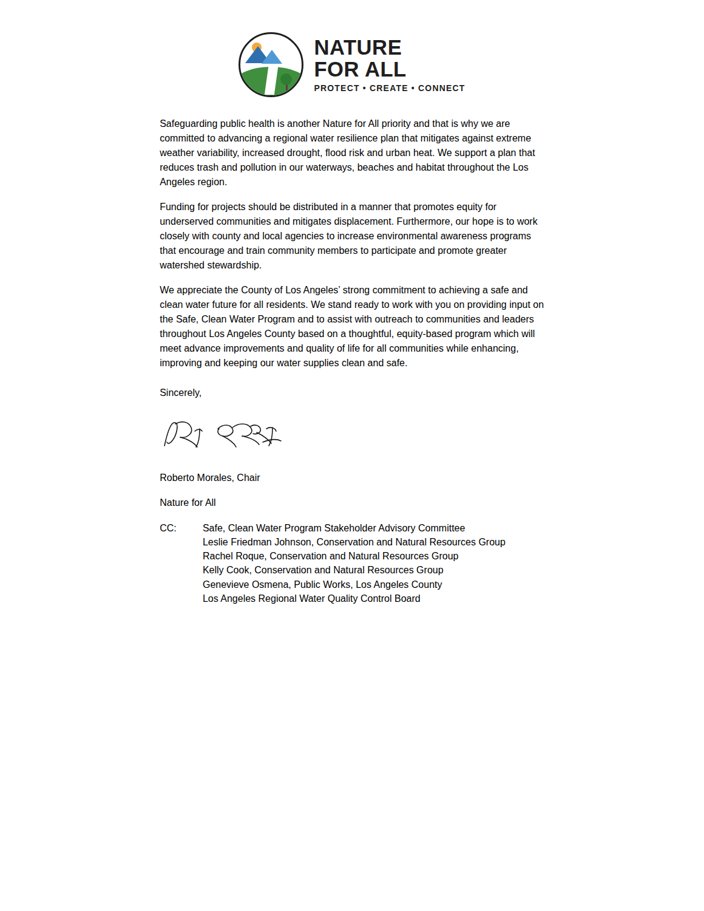NATURE FOR ALL PROTECT • CREATE • CONNECT
Safeguarding public health is another Nature for All priority and that is why we are committed to advancing a regional water resilience plan that mitigates against extreme weather variability, increased drought, flood risk and urban heat. We support a plan that reduces trash and pollution in our waterways, beaches and habitat throughout the Los Angeles region.
Funding for projects should be distributed in a manner that promotes equity for underserved communities and mitigates displacement. Furthermore, our hope is to work closely with county and local agencies to increase environmental awareness programs that encourage and train community members to participate and promote greater watershed stewardship.
We appreciate the County of Los Angeles’ strong commitment to achieving a safe and clean water future for all residents. We stand ready to work with you on providing input on the Safe, Clean Water Program and to assist with outreach to communities and leaders throughout Los Angeles County based on a thoughtful, equity-based program which will meet advance improvements and quality of life for all communities while enhancing, improving and keeping our water supplies clean and safe.
Sincerely,
Roberto Morales, Chair
Nature for All
CC:
Safe, Clean Water Program Stakeholder Advisory Committee
Leslie Friedman Johnson, Conservation and Natural Resources Group
Rachel Roque, Conservation and Natural Resources Group
Kelly Cook, Conservation and Natural Resources Group
Genevieve Osmena, Public Works, Los Angeles County
Los Angeles Regional Water Quality Control Board